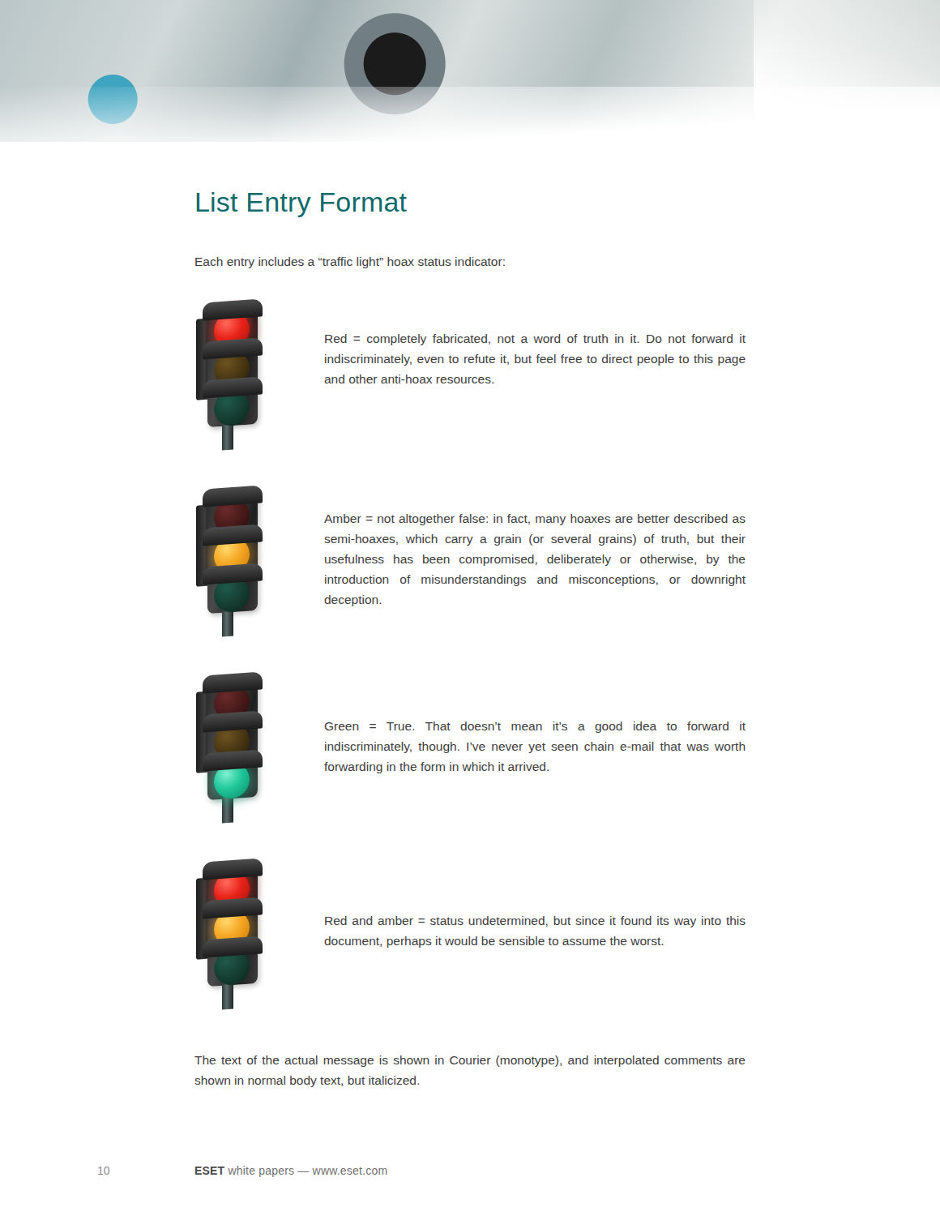List Entry Format
Each entry includes a “traffic light” hoax status indicator:
Red = completely fabricated, not a word of truth in it. Do not forward it indiscriminately, even to refute it, but feel free to direct people to this page and other anti-hoax resources.
Amber = not altogether false: in fact, many hoaxes are better described as semi-hoaxes, which carry a grain (or several grains) of truth, but their usefulness has been compromised, deliberately or otherwise, by the introduction of misunderstandings and misconceptions, or downright deception.
Green = True. That doesn’t mean it’s a good idea to forward it indiscriminately, though. I’ve never yet seen chain e-mail that was worth forwarding in the form in which it arrived.
Red and amber = status undetermined, but since it found its way into this document, perhaps it would be sensible to assume the worst.
The text of the actual message is shown in Courier (monotype), and interpolated comments are shown in normal body text, but italicized.
10
ESET white papers — www.eset.com